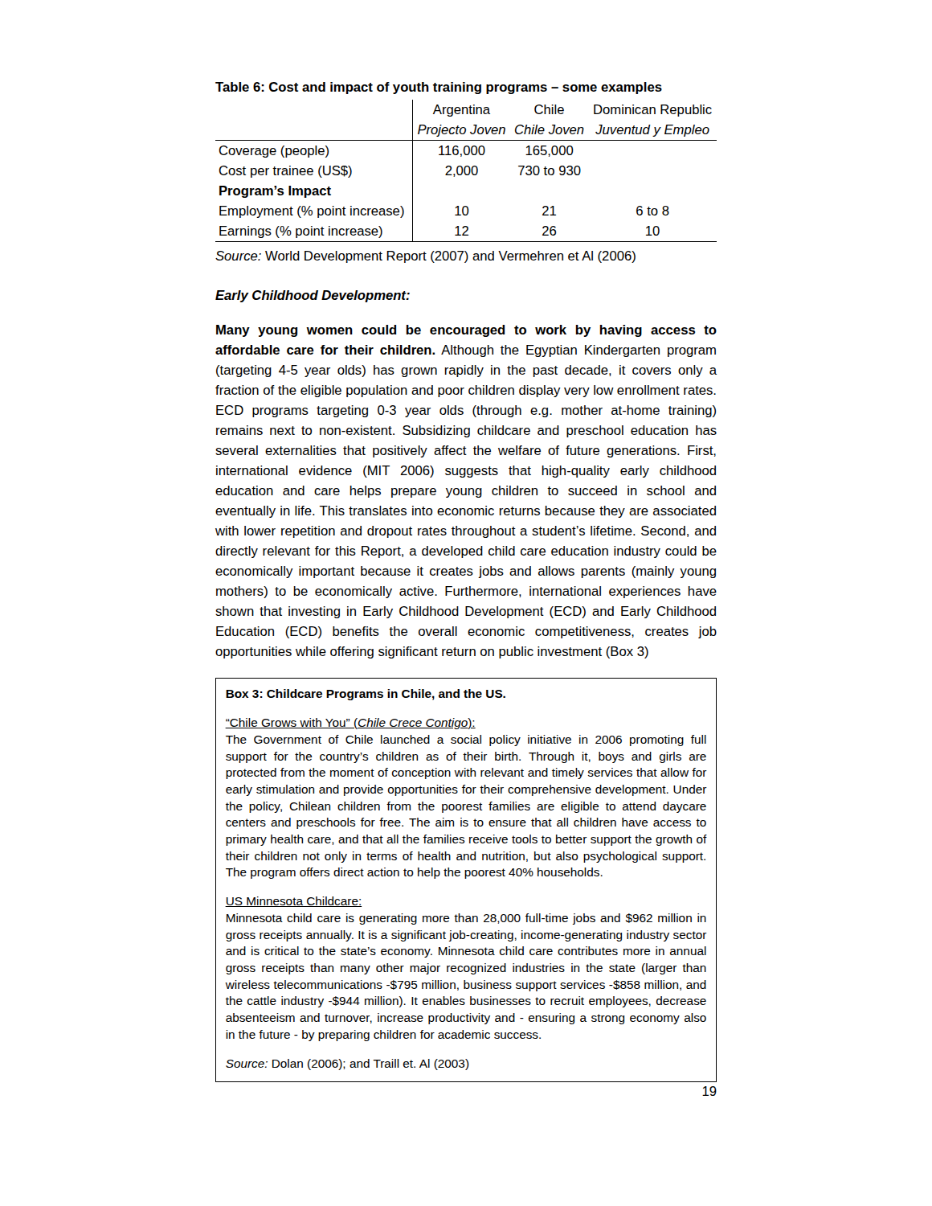Table 6: Cost and impact of youth training programs – some examples
| | Argentina | Chile | Dominican Republic |
| --- | --- | --- | --- |
| | Projecto Joven | Chile Joven | Juventud y Empleo |
| Coverage (people) | 116,000 | 165,000 | |
| Cost per trainee (US$) | 2,000 | 730 to 930 | |
| Program’s Impact | | | |
| Employment (% point increase) | 10 | 21 | 6 to 8 |
| Earnings (% point increase) | 12 | 26 | 10 |
Source: World Development Report (2007) and Vermehren et Al (2006)
Early Childhood Development:
Many young women could be encouraged to work by having access to affordable care for their children. Although the Egyptian Kindergarten program (targeting 4-5 year olds) has grown rapidly in the past decade, it covers only a fraction of the eligible population and poor children display very low enrollment rates. ECD programs targeting 0-3 year olds (through e.g. mother at-home training) remains next to non-existent. Subsidizing childcare and preschool education has several externalities that positively affect the welfare of future generations. First, international evidence (MIT 2006) suggests that high-quality early childhood education and care helps prepare young children to succeed in school and eventually in life. This translates into economic returns because they are associated with lower repetition and dropout rates throughout a student’s lifetime. Second, and directly relevant for this Report, a developed child care education industry could be economically important because it creates jobs and allows parents (mainly young mothers) to be economically active. Furthermore, international experiences have shown that investing in Early Childhood Development (ECD) and Early Childhood Education (ECD) benefits the overall economic competitiveness, creates job opportunities while offering significant return on public investment (Box 3)
Box 3: Childcare Programs in Chile, and the US.
“Chile Grows with You” (Chile Crece Contigo):
The Government of Chile launched a social policy initiative in 2006 promoting full support for the country’s children as of their birth. Through it, boys and girls are protected from the moment of conception with relevant and timely services that allow for early stimulation and provide opportunities for their comprehensive development. Under the policy, Chilean children from the poorest families are eligible to attend daycare centers and preschools for free. The aim is to ensure that all children have access to primary health care, and that all the families receive tools to better support the growth of their children not only in terms of health and nutrition, but also psychological support. The program offers direct action to help the poorest 40% households.
US Minnesota Childcare:
Minnesota child care is generating more than 28,000 full-time jobs and $962 million in gross receipts annually. It is a significant job-creating, income-generating industry sector and is critical to the state’s economy. Minnesota child care contributes more in annual gross receipts than many other major recognized industries in the state (larger than wireless telecommunications -$795 million, business support services -$858 million, and the cattle industry -$944 million). It enables businesses to recruit employees, decrease absenteeism and turnover, increase productivity and - ensuring a strong economy also in the future - by preparing children for academic success.
Source: Dolan (2006); and Traill et. Al (2003)
19